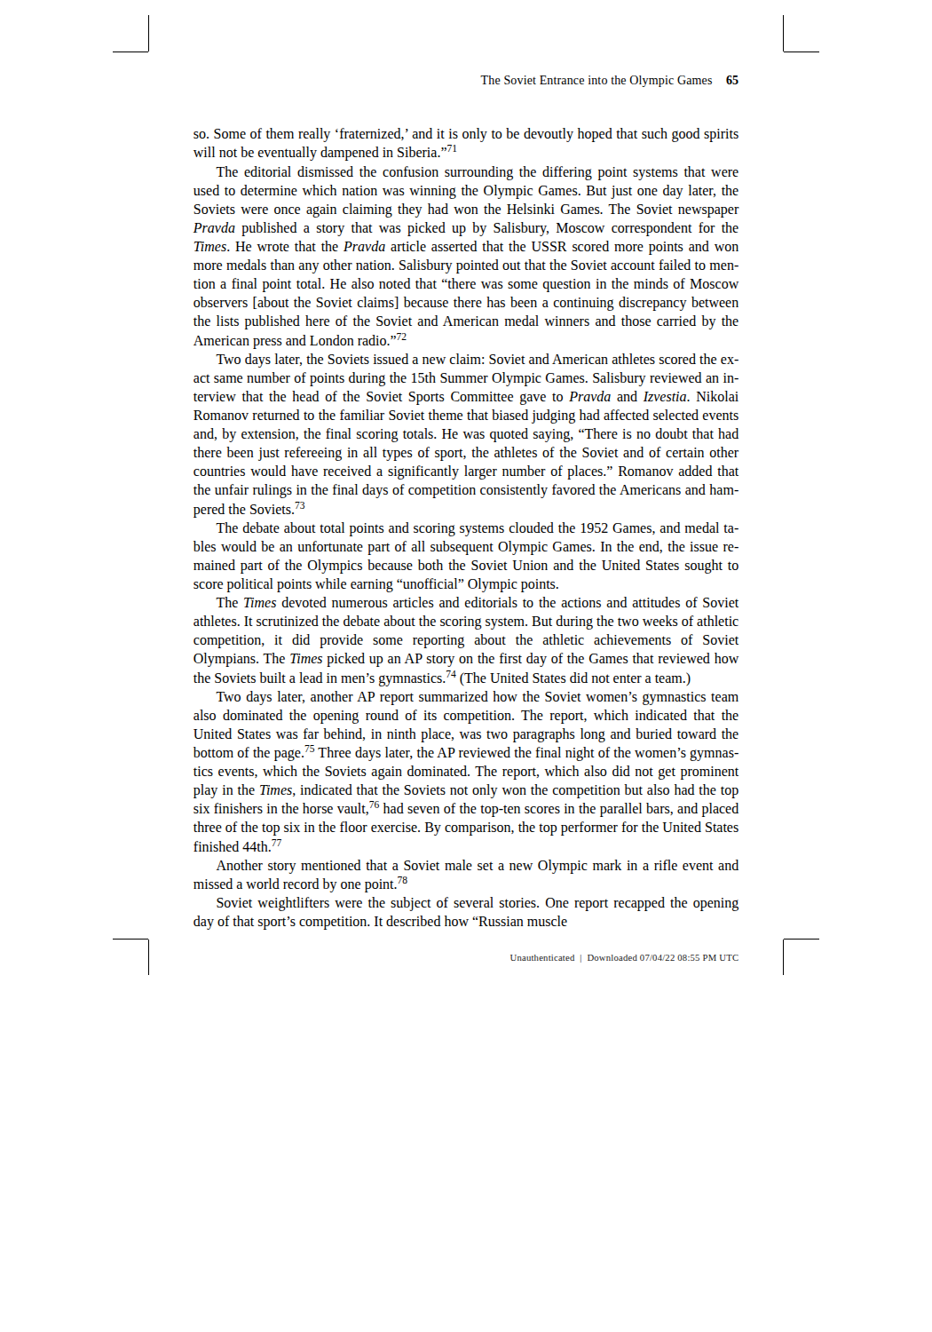The Soviet Entrance into the Olympic Games 65
so. Some of them really ‘fraternized,’ and it is only to be devoutly hoped that such good spirits will not be eventually dampened in Siberia.”71
The editorial dismissed the confusion surrounding the differing point systems that were used to determine which nation was winning the Olympic Games. But just one day later, the Soviets were once again claiming they had won the Helsinki Games. The Soviet newspaper Pravda published a story that was picked up by Salisbury, Moscow correspondent for the Times. He wrote that the Pravda article asserted that the USSR scored more points and won more medals than any other nation. Salisbury pointed out that the Soviet account failed to mention a final point total. He also noted that “there was some question in the minds of Moscow observers [about the Soviet claims] because there has been a continuing discrepancy between the lists published here of the Soviet and American medal winners and those carried by the American press and London radio.”72
Two days later, the Soviets issued a new claim: Soviet and American athletes scored the exact same number of points during the 15th Summer Olympic Games. Salisbury reviewed an interview that the head of the Soviet Sports Committee gave to Pravda and Izvestia. Nikolai Romanov returned to the familiar Soviet theme that biased judging had affected selected events and, by extension, the final scoring totals. He was quoted saying, “There is no doubt that had there been just refereeing in all types of sport, the athletes of the Soviet and of certain other countries would have received a significantly larger number of places.” Romanov added that the unfair rulings in the final days of competition consistently favored the Americans and hampered the Soviets.73
The debate about total points and scoring systems clouded the 1952 Games, and medal tables would be an unfortunate part of all subsequent Olympic Games. In the end, the issue remained part of the Olympics because both the Soviet Union and the United States sought to score political points while earning “unofficial” Olympic points.
The Times devoted numerous articles and editorials to the actions and attitudes of Soviet athletes. It scrutinized the debate about the scoring system. But during the two weeks of athletic competition, it did provide some reporting about the athletic achievements of Soviet Olympians. The Times picked up an AP story on the first day of the Games that reviewed how the Soviets built a lead in men’s gymnastics.74 (The United States did not enter a team.)
Two days later, another AP report summarized how the Soviet women’s gymnastics team also dominated the opening round of its competition. The report, which indicated that the United States was far behind, in ninth place, was two paragraphs long and buried toward the bottom of the page.75 Three days later, the AP reviewed the final night of the women’s gymnastics events, which the Soviets again dominated. The report, which also did not get prominent play in the Times, indicated that the Soviets not only won the competition but also had the top six finishers in the horse vault,76 had seven of the top-ten scores in the parallel bars, and placed three of the top six in the floor exercise. By comparison, the top performer for the United States finished 44th.77
Another story mentioned that a Soviet male set a new Olympic mark in a rifle event and missed a world record by one point.78
Soviet weightlifters were the subject of several stories. One report recapped the opening day of that sport’s competition. It described how “Russian muscle
Unauthenticated | Downloaded 07/04/22 08:55 PM UTC